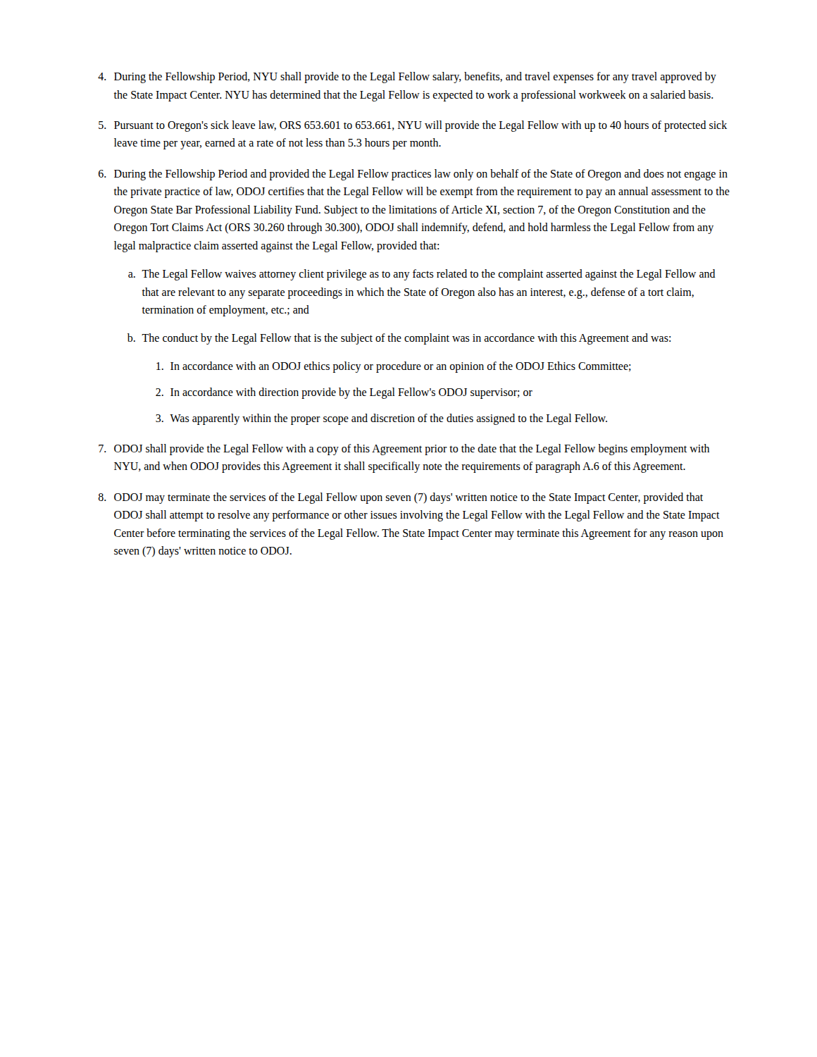During the Fellowship Period, NYU shall provide to the Legal Fellow salary, benefits, and travel expenses for any travel approved by the State Impact Center. NYU has determined that the Legal Fellow is expected to work a professional workweek on a salaried basis.
Pursuant to Oregon's sick leave law, ORS 653.601 to 653.661, NYU will provide the Legal Fellow with up to 40 hours of protected sick leave time per year, earned at a rate of not less than 5.3 hours per month.
During the Fellowship Period and provided the Legal Fellow practices law only on behalf of the State of Oregon and does not engage in the private practice of law, ODOJ certifies that the Legal Fellow will be exempt from the requirement to pay an annual assessment to the Oregon State Bar Professional Liability Fund. Subject to the limitations of Article XI, section 7, of the Oregon Constitution and the Oregon Tort Claims Act (ORS 30.260 through 30.300), ODOJ shall indemnify, defend, and hold harmless the Legal Fellow from any legal malpractice claim asserted against the Legal Fellow, provided that:
The Legal Fellow waives attorney client privilege as to any facts related to the complaint asserted against the Legal Fellow and that are relevant to any separate proceedings in which the State of Oregon also has an interest, e.g., defense of a tort claim, termination of employment, etc.; and
The conduct by the Legal Fellow that is the subject of the complaint was in accordance with this Agreement and was:
In accordance with an ODOJ ethics policy or procedure or an opinion of the ODOJ Ethics Committee;
In accordance with direction provide by the Legal Fellow's ODOJ supervisor; or
Was apparently within the proper scope and discretion of the duties assigned to the Legal Fellow.
ODOJ shall provide the Legal Fellow with a copy of this Agreement prior to the date that the Legal Fellow begins employment with NYU, and when ODOJ provides this Agreement it shall specifically note the requirements of paragraph A.6 of this Agreement.
ODOJ may terminate the services of the Legal Fellow upon seven (7) days' written notice to the State Impact Center, provided that ODOJ shall attempt to resolve any performance or other issues involving the Legal Fellow with the Legal Fellow and the State Impact Center before terminating the services of the Legal Fellow. The State Impact Center may terminate this Agreement for any reason upon seven (7) days' written notice to ODOJ.